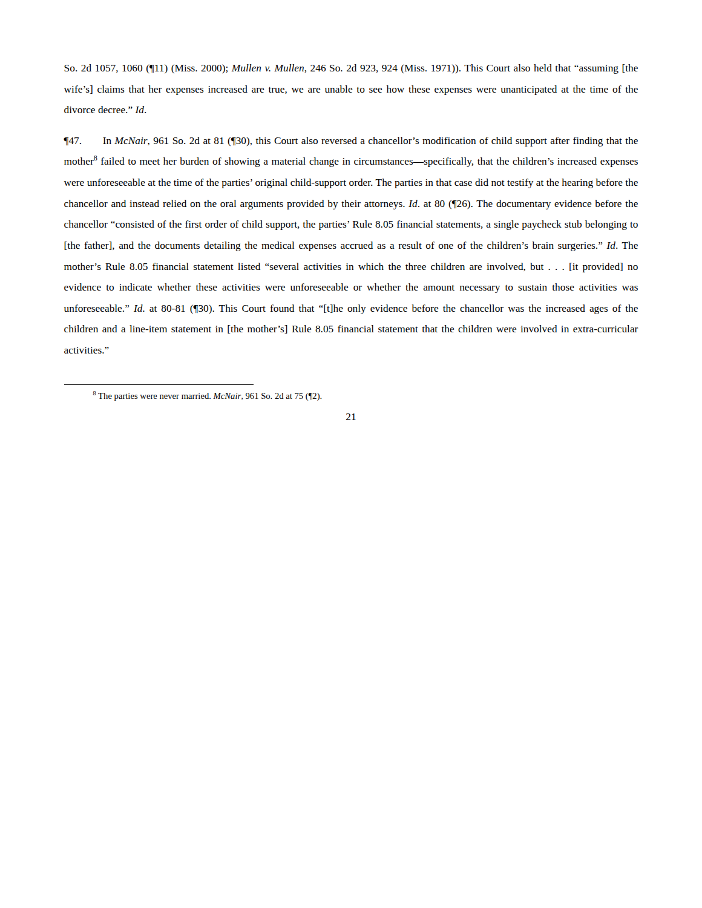So. 2d 1057, 1060 (¶11) (Miss. 2000); Mullen v. Mullen, 246 So. 2d 923, 924 (Miss. 1971)). This Court also held that “assuming [the wife’s] claims that her expenses increased are true, we are unable to see how these expenses were unanticipated at the time of the divorce decree.” Id.
¶47.  In McNair, 961 So. 2d at 81 (¶30), this Court also reversed a chancellor’s modification of child support after finding that the mother8 failed to meet her burden of showing a material change in circumstances—specifically, that the children’s increased expenses were unforeseeable at the time of the parties’ original child-support order. The parties in that case did not testify at the hearing before the chancellor and instead relied on the oral arguments provided by their attorneys. Id. at 80 (¶26). The documentary evidence before the chancellor “consisted of the first order of child support, the parties’ Rule 8.05 financial statements, a single paycheck stub belonging to [the father], and the documents detailing the medical expenses accrued as a result of one of the children’s brain surgeries.” Id. The mother’s Rule 8.05 financial statement listed “several activities in which the three children are involved, but . . . [it provided] no evidence to indicate whether these activities were unforeseeable or whether the amount necessary to sustain those activities was unforeseeable.” Id. at 80-81 (¶30). This Court found that “[t]he only evidence before the chancellor was the increased ages of the children and a line-item statement in [the mother’s] Rule 8.05 financial statement that the children were involved in extra-curricular activities.”
8 The parties were never married. McNair, 961 So. 2d at 75 (¶2).
21